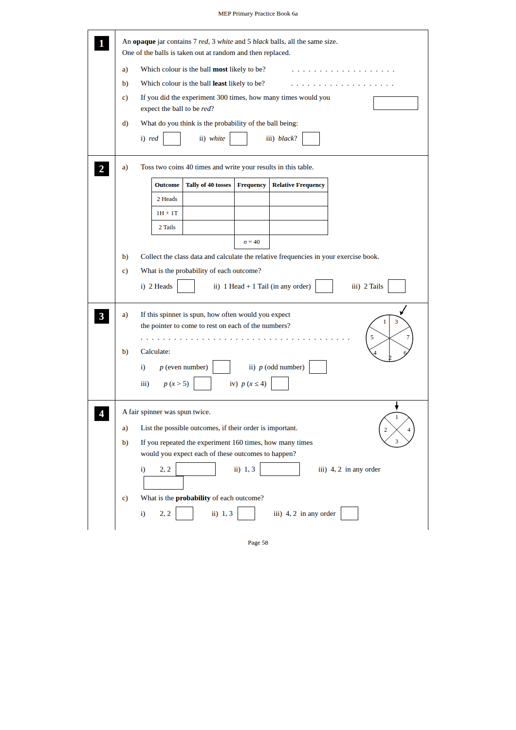MEP Primary Practice Book 6a
1
An opaque jar contains 7 red, 3 white and 5 black balls, all the same size.
One of the balls is taken out at random and then replaced.
a)
Which colour is the ball most likely to be? . . . . . . . . . . . . . . . . . . .
b)
Which colour is the ball least likely to be? . . . . . . . . . . . . . . . . . . .
c)
If you did the experiment 300 times, how many times would you
expect the ball to be red?
d)
What do you think is the probability of the ball being:
i) red ii) white iii) black?
2
a)
Toss two coins 40 times and write your results in this table.
| Outcome | Tally of 40 tosses | Frequency | Relative Frequency |
| --- | --- | --- | --- |
| 2 Heads | | | |
| 1H + 1T | | | |
| 2 Tails | | | |
| | | n = 40 | |
b)
Collect the class data and calculate the relative frequencies in your exercise book.
c)
What is the probability of each outcome?
i) 2 Heads ii) 1 Head + 1 Tail (in any order) iii) 2 Tails
3
1 3 5 7 4 6 2
a)
If this spinner is spun, how often would you expect
the pointer to come to rest on each of the numbers?
. . . . . . . . . . . . . . . . . . . . . . . . . . . . . . . . . . . . . .
b)
Calculate:
i) p (even number) ii) p (odd number)
iii) p (x > 5) iv) p (x ≤ 4)
4
1 2 4 3
A fair spinner was spun twice.
a)
List the possible outcomes, if their order is important.
b)
If you repeated the experiment 160 times, how many times
would you expect each of these outcomes to happen?
i) 2, 2 ii) 1, 3 iii) 4, 2 in any order
c)
What is the probability of each outcome?
i) 2, 2 ii) 1, 3 iii) 4, 2 in any order
Page 58